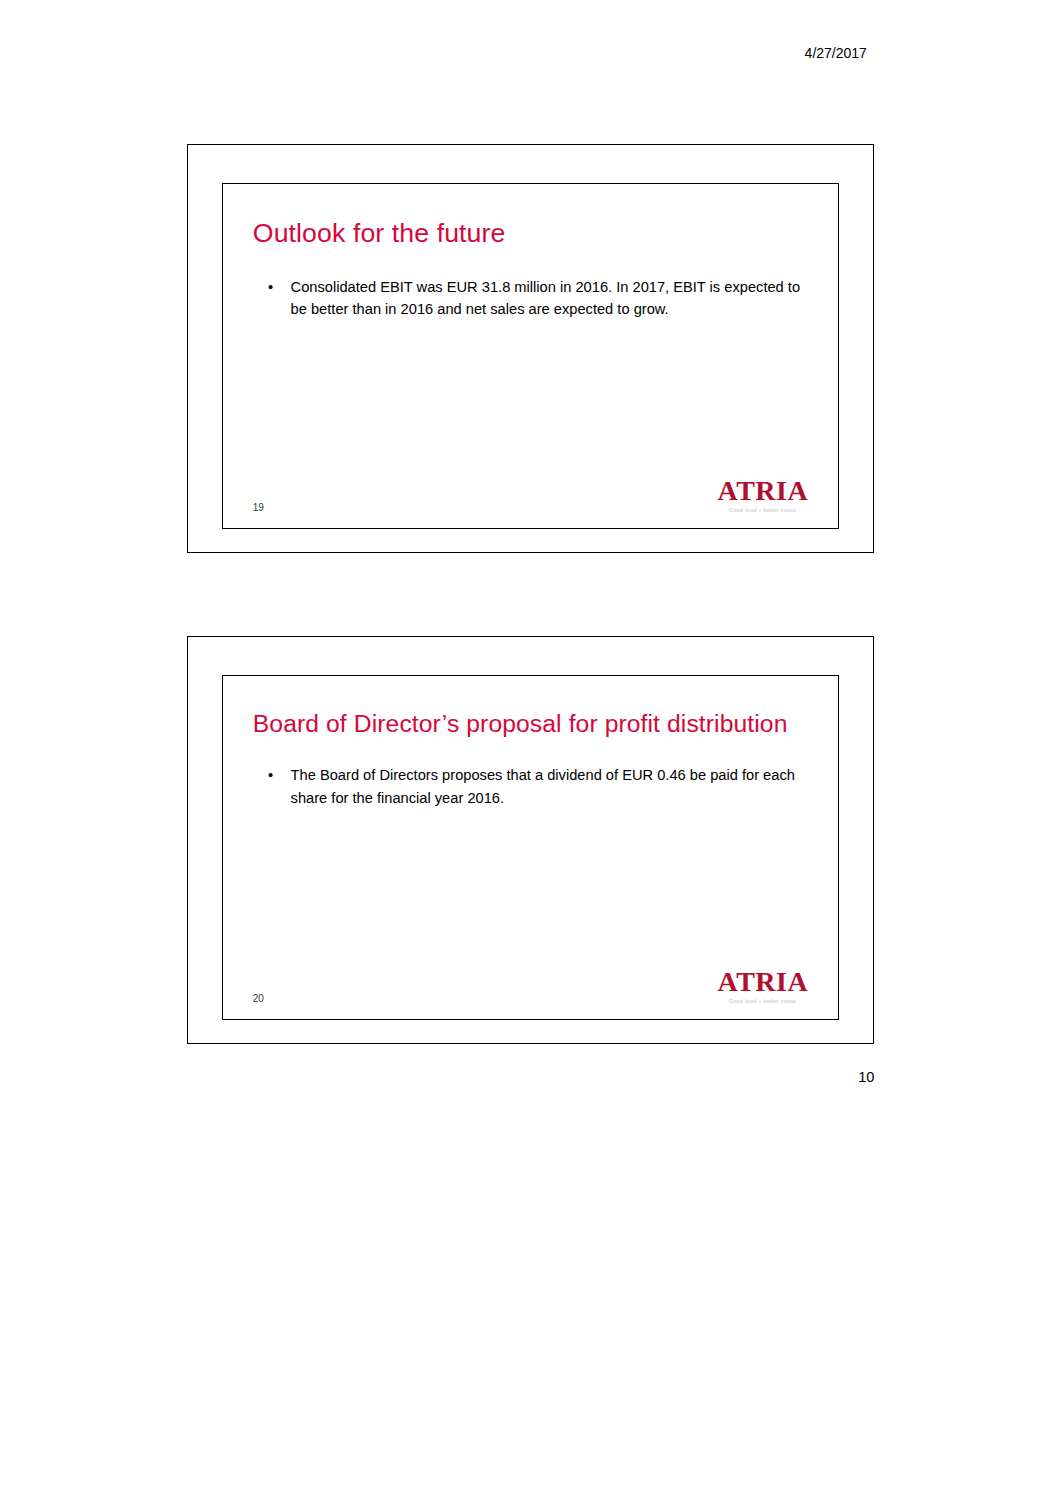4/27/2017
Outlook for the future
Consolidated EBIT was EUR 31.8 million in 2016. In 2017, EBIT is expected to be better than in 2016 and net sales are expected to grow.
19
ATRIA
Good food – better mood.
Board of Director’s proposal for profit distribution
The Board of Directors proposes that a dividend of EUR 0.46 be paid for each share for the financial year 2016.
20
ATRIA
Good food – better mood.
10